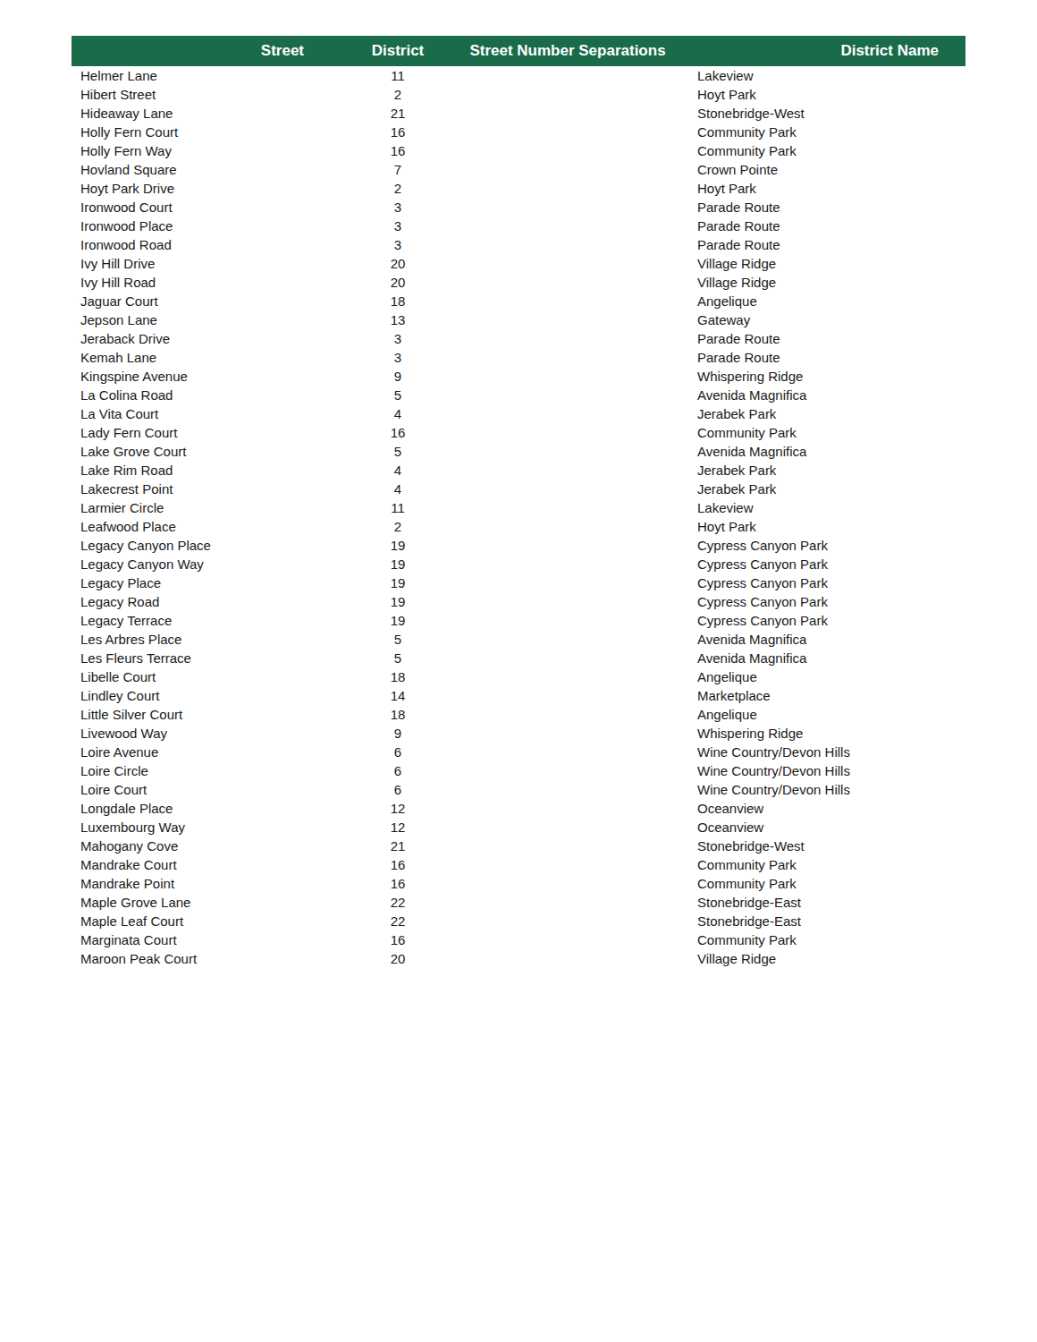| Street | District | Street Number Separations | District Name |
| --- | --- | --- | --- |
| Helmer Lane | 11 | | Lakeview |
| Hibert Street | 2 | | Hoyt Park |
| Hideaway Lane | 21 | | Stonebridge-West |
| Holly Fern Court | 16 | | Community Park |
| Holly Fern Way | 16 | | Community Park |
| Hovland Square | 7 | | Crown Pointe |
| Hoyt Park Drive | 2 | | Hoyt Park |
| Ironwood Court | 3 | | Parade Route |
| Ironwood Place | 3 | | Parade Route |
| Ironwood Road | 3 | | Parade Route |
| Ivy Hill Drive | 20 | | Village Ridge |
| Ivy Hill Road | 20 | | Village Ridge |
| Jaguar Court | 18 | | Angelique |
| Jepson Lane | 13 | | Gateway |
| Jeraback Drive | 3 | | Parade Route |
| Kemah Lane | 3 | | Parade Route |
| Kingspine Avenue | 9 | | Whispering Ridge |
| La Colina Road | 5 | | Avenida Magnifica |
| La Vita Court | 4 | | Jerabek Park |
| Lady Fern Court | 16 | | Community Park |
| Lake Grove Court | 5 | | Avenida Magnifica |
| Lake Rim Road | 4 | | Jerabek Park |
| Lakecrest Point | 4 | | Jerabek Park |
| Larmier Circle | 11 | | Lakeview |
| Leafwood Place | 2 | | Hoyt Park |
| Legacy Canyon Place | 19 | | Cypress Canyon Park |
| Legacy Canyon Way | 19 | | Cypress Canyon Park |
| Legacy Place | 19 | | Cypress Canyon Park |
| Legacy Road | 19 | | Cypress Canyon Park |
| Legacy Terrace | 19 | | Cypress Canyon Park |
| Les Arbres Place | 5 | | Avenida Magnifica |
| Les Fleurs Terrace | 5 | | Avenida Magnifica |
| Libelle Court | 18 | | Angelique |
| Lindley Court | 14 | | Marketplace |
| Little Silver Court | 18 | | Angelique |
| Livewood Way | 9 | | Whispering Ridge |
| Loire Avenue | 6 | | Wine Country/Devon Hills |
| Loire Circle | 6 | | Wine Country/Devon Hills |
| Loire Court | 6 | | Wine Country/Devon Hills |
| Longdale Place | 12 | | Oceanview |
| Luxembourg Way | 12 | | Oceanview |
| Mahogany Cove | 21 | | Stonebridge-West |
| Mandrake Court | 16 | | Community Park |
| Mandrake Point | 16 | | Community Park |
| Maple Grove Lane | 22 | | Stonebridge-East |
| Maple Leaf Court | 22 | | Stonebridge-East |
| Marginata Court | 16 | | Community Park |
| Maroon Peak Court | 20 | | Village Ridge |